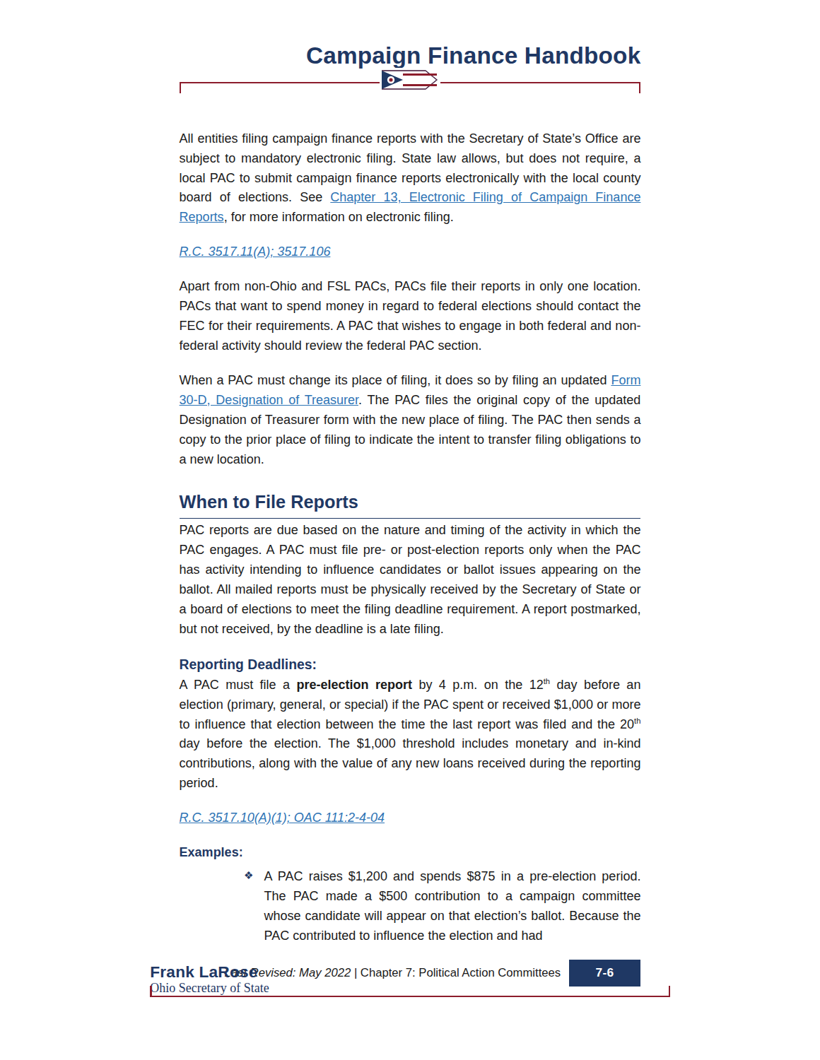Campaign Finance Handbook
All entities filing campaign finance reports with the Secretary of State’s Office are subject to mandatory electronic filing. State law allows, but does not require, a local PAC to submit campaign finance reports electronically with the local county board of elections. See Chapter 13, Electronic Filing of Campaign Finance Reports, for more information on electronic filing.
R.C. 3517.11(A); 3517.106
Apart from non-Ohio and FSL PACs, PACs file their reports in only one location. PACs that want to spend money in regard to federal elections should contact the FEC for their requirements. A PAC that wishes to engage in both federal and non-federal activity should review the federal PAC section.
When a PAC must change its place of filing, it does so by filing an updated Form 30-D, Designation of Treasurer. The PAC files the original copy of the updated Designation of Treasurer form with the new place of filing. The PAC then sends a copy to the prior place of filing to indicate the intent to transfer filing obligations to a new location.
When to File Reports
PAC reports are due based on the nature and timing of the activity in which the PAC engages. A PAC must file pre- or post-election reports only when the PAC has activity intending to influence candidates or ballot issues appearing on the ballot. All mailed reports must be physically received by the Secretary of State or a board of elections to meet the filing deadline requirement. A report postmarked, but not received, by the deadline is a late filing.
Reporting Deadlines:
A PAC must file a pre-election report by 4 p.m. on the 12th day before an election (primary, general, or special) if the PAC spent or received $1,000 or more to influence that election between the time the last report was filed and the 20th day before the election. The $1,000 threshold includes monetary and in-kind contributions, along with the value of any new loans received during the reporting period.
R.C. 3517.10(A)(1); OAC 111:2-4-04
Examples:
A PAC raises $1,200 and spends $875 in a pre-election period. The PAC made a $500 contribution to a campaign committee whose candidate will appear on that election’s ballot. Because the PAC contributed to influence the election and had
Last Revised: May 2022 | Chapter 7: Political Action Committees 7-6
Frank LaRose
Ohio Secretary of State